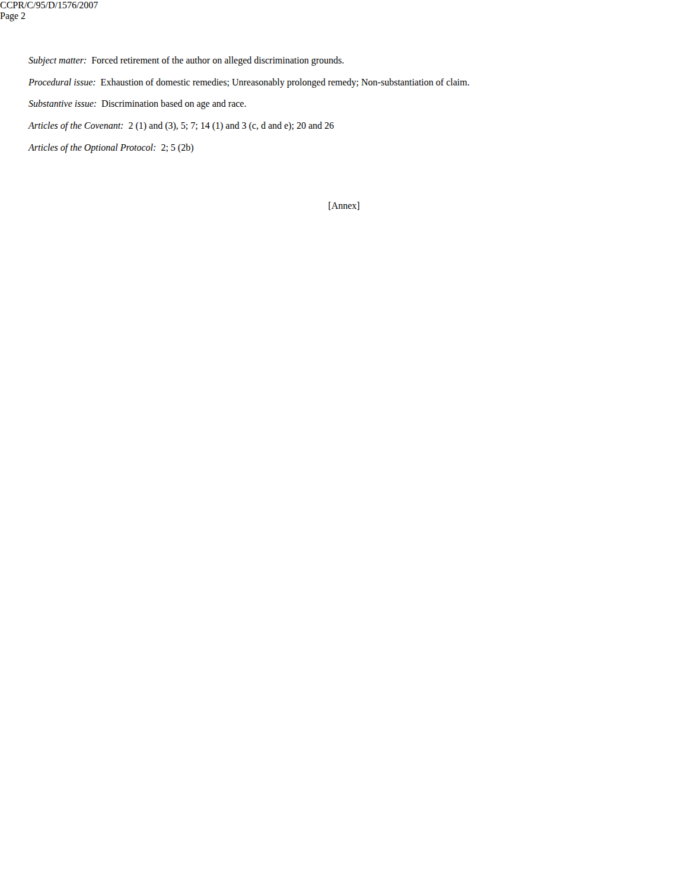CCPR/C/95/D/1576/2007
Page 2
Subject matter: Forced retirement of the author on alleged discrimination grounds.
Procedural issue: Exhaustion of domestic remedies; Unreasonably prolonged remedy; Non-substantiation of claim.
Substantive issue: Discrimination based on age and race.
Articles of the Covenant: 2 (1) and (3), 5; 7; 14 (1) and 3 (c, d and e); 20 and 26
Articles of the Optional Protocol: 2; 5 (2b)
[Annex]